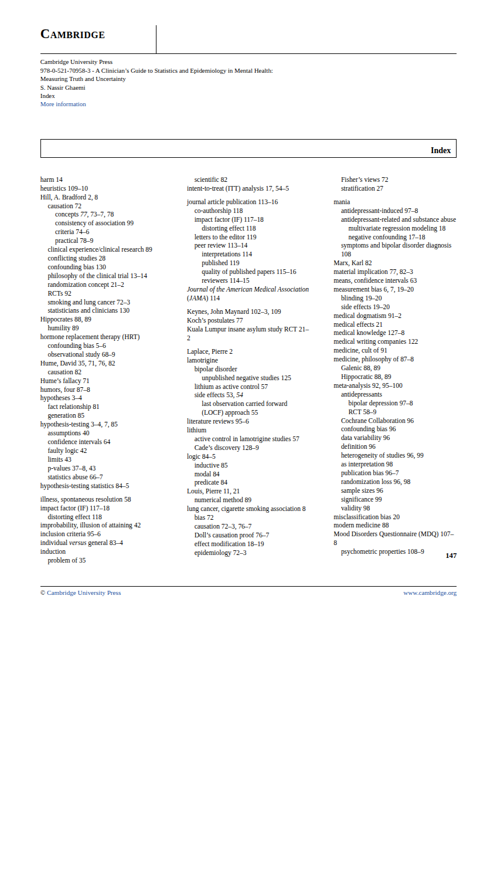Cambridge
Cambridge University Press
978-0-521-70958-3 - A Clinician’s Guide to Statistics and Epidemiology in Mental Health:
Measuring Truth and Uncertainty
S. Nassir Ghaemi
Index
More information
Index
harm 14
heuristics 109–10
Hill, A. Bradford 2, 8
causation 72
concepts 77, 73–7, 78
consistency of association 99
criteria 74–6
practical 78–9
clinical experience/clinical research 89
conflicting studies 28
confounding bias 130
philosophy of the clinical trial 13–14
randomization concept 21–2
RCTs 92
smoking and lung cancer 72–3
statisticians and clinicians 130
Hippocrates 88, 89
humility 89
hormone replacement therapy (HRT)
confounding bias 5–6
observational study 68–9
Hume, David 35, 71, 76, 82
causation 82
Hume’s fallacy 71
humors, four 87–8
hypotheses 3–4
fact relationship 81
generation 85
hypothesis-testing 3–4, 7, 85
assumptions 40
confidence intervals 64
faulty logic 42
limits 43
p-values 37–8, 43
statistics abuse 66–7
hypothesis-testing statistics 84–5
illness, spontaneous resolution 58
impact factor (IF) 117–18
distorting effect 118
improbability, illusion of attaining 42
inclusion criteria 95–6
individual versus general 83–4
induction
problem of 35
scientific 82
intent-to-treat (ITT) analysis 17, 54–5
journal article publication 113–16
co-authorship 118
impact factor (IF) 117–18
distorting effect 118
letters to the editor 119
peer review 113–14
interpretations 114
published 119
quality of published papers 115–16
reviewers 114–15
Journal of the American Medical Association (JAMA) 114
Keynes, John Maynard 102–3, 109
Koch’s postulates 77
Kuala Lumpur insane asylum study RCT 21–2
Laplace, Pierre 2
lamotrigine
bipolar disorder
unpublished negative studies 125
lithium as active control 57
side effects 53, 54
last observation carried forward (LOCF) approach 55
literature reviews 95–6
lithium
active control in lamotrigine studies 57
Cade’s discovery 128–9
logic 84–5
inductive 85
modal 84
predicate 84
Louis, Pierre 11, 21
numerical method 89
lung cancer, cigarette smoking association 8
bias 72
causation 72–3, 76–7
Doll’s causation proof 76–7
effect modification 18–19
epidemiology 72–3
Fisher’s views 72
stratification 27
mania
antidepressant-induced 97–8
antidepressant-related and substance abuse
multivariate regression modeling 18
negative confounding 17–18
symptoms and bipolar disorder diagnosis 108
Marx, Karl 82
material implication 77, 82–3
means, confidence intervals 63
measurement bias 6, 7, 19–20
blinding 19–20
side effects 19–20
medical dogmatism 91–2
medical effects 21
medical knowledge 127–8
medical writing companies 122
medicine, cult of 91
medicine, philosophy of 87–8
Galenic 88, 89
Hippocratic 88, 89
meta-analysis 92, 95–100
antidepressants
bipolar depression 97–8
RCT 58–9
Cochrane Collaboration 96
confounding bias 96
data variability 96
definition 96
heterogeneity of studies 96, 99
as interpretation 98
publication bias 96–7
randomization loss 96, 98
sample sizes 96
significance 99
validity 98
misclassification bias 20
modern medicine 88
Mood Disorders Questionnaire (MDQ) 107–8
psychometric properties 108–9
147
© Cambridge University Press
www.cambridge.org